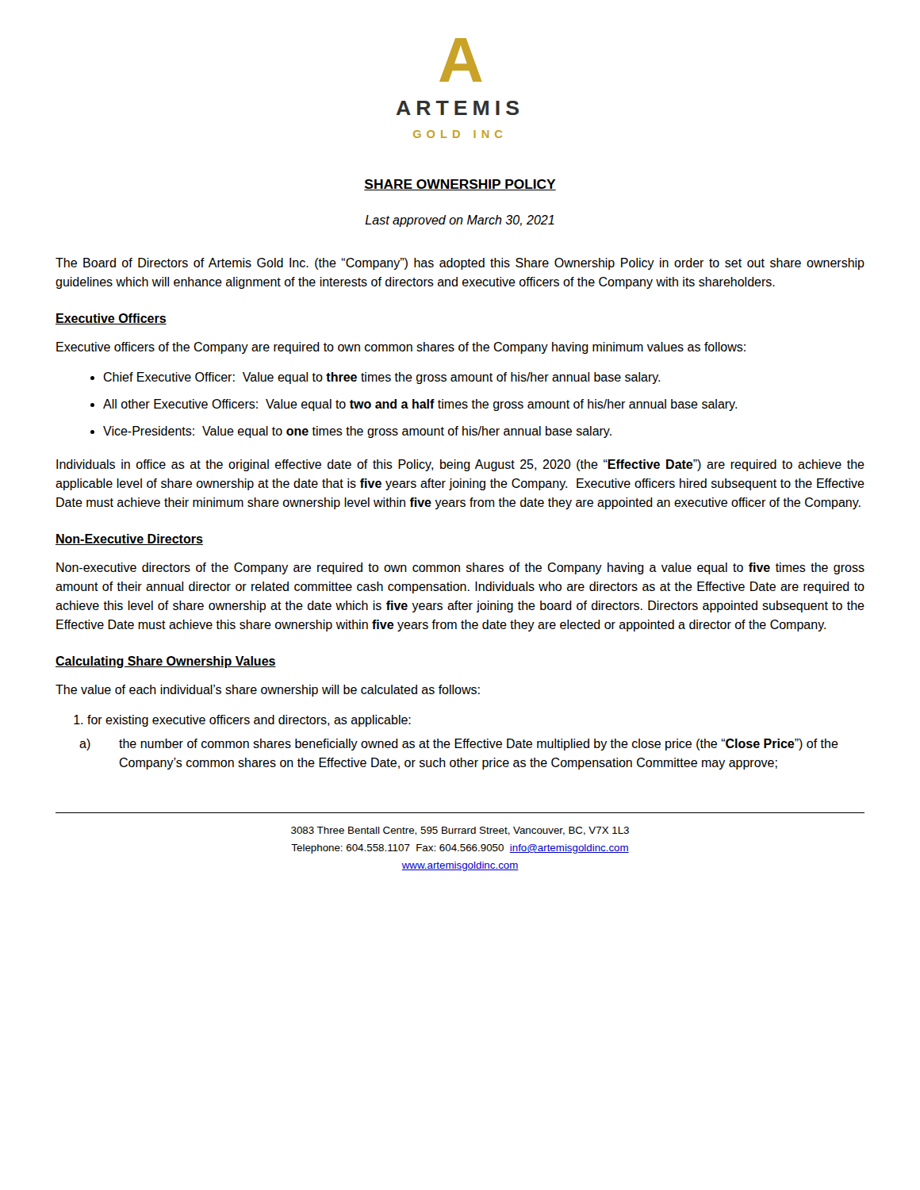A
ARTEMIS
GOLD INC
SHARE OWNERSHIP POLICY
Last approved on March 30, 2021
The Board of Directors of Artemis Gold Inc. (the “Company”) has adopted this Share Ownership Policy in order to set out share ownership guidelines which will enhance alignment of the interests of directors and executive officers of the Company with its shareholders.
Executive Officers
Executive officers of the Company are required to own common shares of the Company having minimum values as follows:
Chief Executive Officer: Value equal to three times the gross amount of his/her annual base salary.
All other Executive Officers: Value equal to two and a half times the gross amount of his/her annual base salary.
Vice-Presidents: Value equal to one times the gross amount of his/her annual base salary.
Individuals in office as at the original effective date of this Policy, being August 25, 2020 (the “Effective Date”) are required to achieve the applicable level of share ownership at the date that is five years after joining the Company. Executive officers hired subsequent to the Effective Date must achieve their minimum share ownership level within five years from the date they are appointed an executive officer of the Company.
Non-Executive Directors
Non-executive directors of the Company are required to own common shares of the Company having a value equal to five times the gross amount of their annual director or related committee cash compensation. Individuals who are directors as at the Effective Date are required to achieve this level of share ownership at the date which is five years after joining the board of directors. Directors appointed subsequent to the Effective Date must achieve this share ownership within five years from the date they are elected or appointed a director of the Company.
Calculating Share Ownership Values
The value of each individual’s share ownership will be calculated as follows:
for existing executive officers and directors, as applicable:
a)
the number of common shares beneficially owned as at the Effective Date multiplied by the close price (the “Close Price”) of the Company’s common shares on the Effective Date, or such other price as the Compensation Committee may approve;
3083 Three Bentall Centre, 595 Burrard Street, Vancouver, BC, V7X 1L3
Telephone: 604.558.1107 Fax: 604.566.9050 info@artemisgoldinc.com
www.artemisgoldinc.com